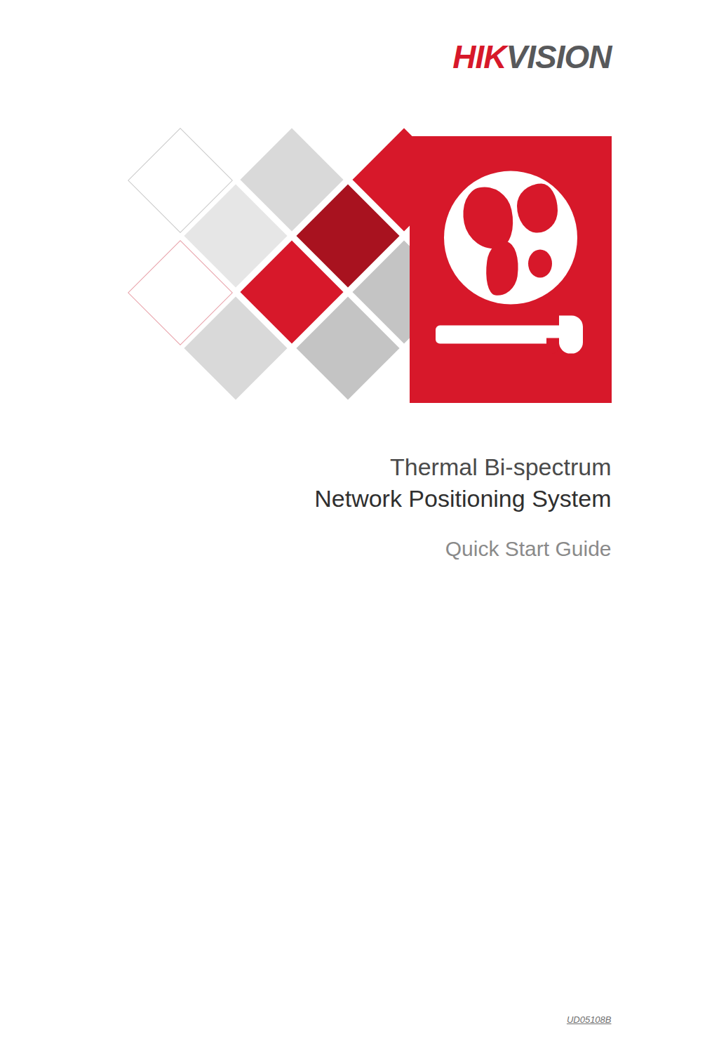HIK VISION
Thermal Bi-spectrum
Network Positioning System
Quick Start Guide
UD05108B